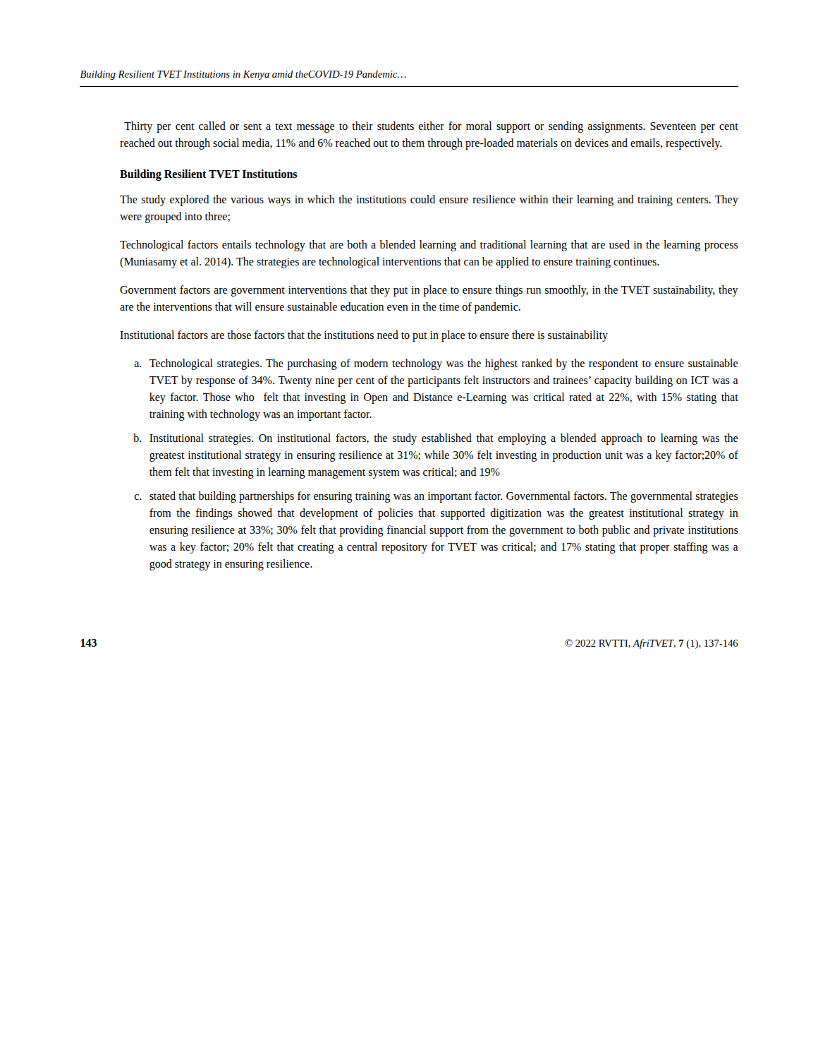Building Resilient TVET Institutions in Kenya amid theCOVID-19 Pandemic…
Thirty per cent called or sent a text message to their students either for moral support or sending assignments. Seventeen per cent reached out through social media, 11% and 6% reached out to them through pre-loaded materials on devices and emails, respectively.
Building Resilient TVET Institutions
The study explored the various ways in which the institutions could ensure resilience within their learning and training centers. They were grouped into three;
Technological factors entails technology that are both a blended learning and traditional learning that are used in the learning process (Muniasamy et al. 2014). The strategies are technological interventions that can be applied to ensure training continues.
Government factors are government interventions that they put in place to ensure things run smoothly, in the TVET sustainability, they are the interventions that will ensure sustainable education even in the time of pandemic.
Institutional factors are those factors that the institutions need to put in place to ensure there is sustainability
Technological strategies. The purchasing of modern technology was the highest ranked by the respondent to ensure sustainable TVET by response of 34%. Twenty nine per cent of the participants felt instructors and trainees’ capacity building on ICT was a key factor. Those who felt that investing in Open and Distance e-Learning was critical rated at 22%, with 15% stating that training with technology was an important factor.
Institutional strategies. On institutional factors, the study established that employing a blended approach to learning was the greatest institutional strategy in ensuring resilience at 31%; while 30% felt investing in production unit was a key factor;20% of them felt that investing in learning management system was critical; and 19%
stated that building partnerships for ensuring training was an important factor. Governmental factors. The governmental strategies from the findings showed that development of policies that supported digitization was the greatest institutional strategy in ensuring resilience at 33%; 30% felt that providing financial support from the government to both public and private institutions was a key factor; 20% felt that creating a central repository for TVET was critical; and 17% stating that proper staffing was a good strategy in ensuring resilience.
143 © 2022 RVTTI, AfriTVET, 7 (1), 137-146